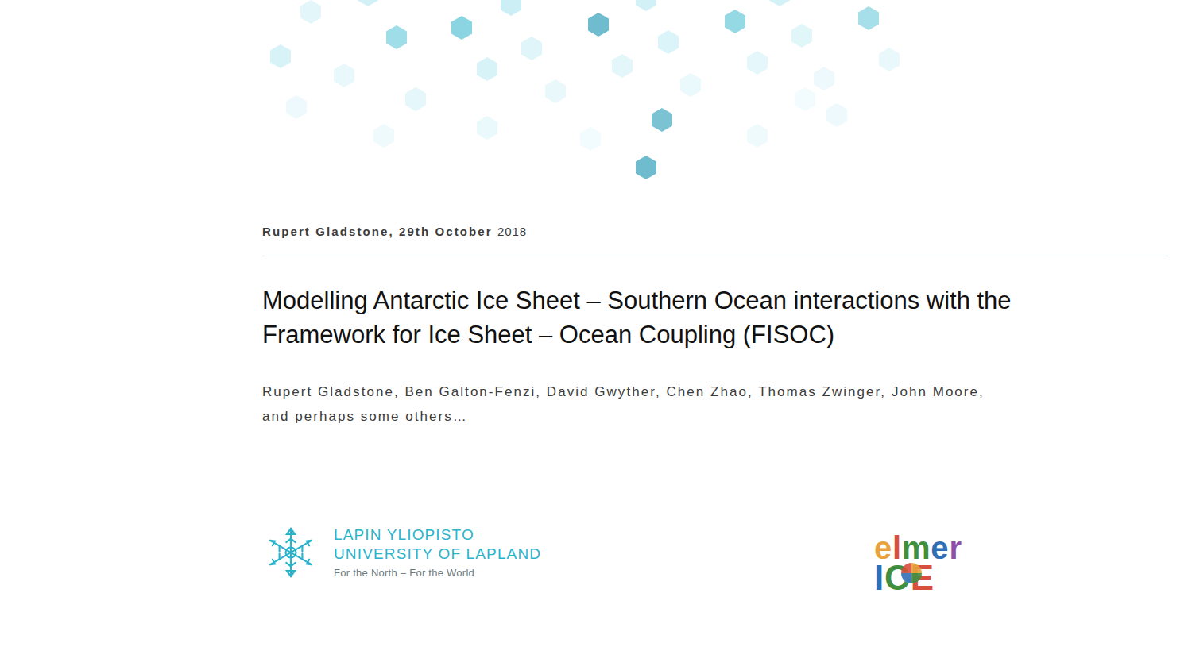Rupert Gladstone, 29th October 2018
Modelling Antarctic Ice Sheet – Southern Ocean interactions with the Framework for Ice Sheet – Ocean Coupling (FISOC)
Rupert Gladstone, Ben Galton-Fenzi, David Gwyther, Chen Zhao, Thomas Zwinger, John Moore, and perhaps some others…
LAPIN YLIOPISTO
UNIVERSITY OF LAPLAND
For the North – For the World
elmer
ICE